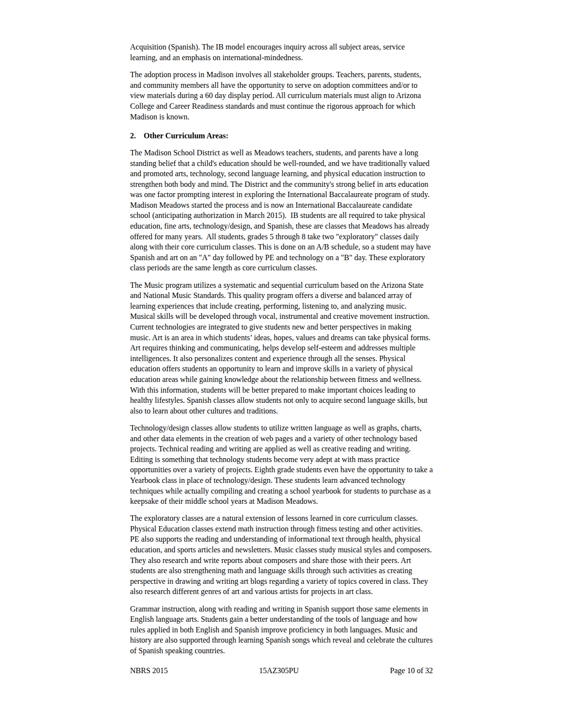Acquisition (Spanish). The IB model encourages inquiry across all subject areas, service learning, and an emphasis on international-mindedness.
The adoption process in Madison involves all stakeholder groups. Teachers, parents, students, and community members all have the opportunity to serve on adoption committees and/or to view materials during a 60 day display period. All curriculum materials must align to Arizona College and Career Readiness standards and must continue the rigorous approach for which Madison is known.
2. Other Curriculum Areas:
The Madison School District as well as Meadows teachers, students, and parents have a long standing belief that a child's education should be well-rounded, and we have traditionally valued and promoted arts, technology, second language learning, and physical education instruction to strengthen both body and mind. The District and the community's strong belief in arts education was one factor prompting interest in exploring the International Baccalaureate program of study. Madison Meadows started the process and is now an International Baccalaureate candidate school (anticipating authorization in March 2015). IB students are all required to take physical education, fine arts, technology/design, and Spanish, these are classes that Meadows has already offered for many years. All students, grades 5 through 8 take two "exploratory" classes daily along with their core curriculum classes. This is done on an A/B schedule, so a student may have Spanish and art on an "A" day followed by PE and technology on a "B" day. These exploratory class periods are the same length as core curriculum classes.
The Music program utilizes a systematic and sequential curriculum based on the Arizona State and National Music Standards. This quality program offers a diverse and balanced array of learning experiences that include creating, performing, listening to, and analyzing music. Musical skills will be developed through vocal, instrumental and creative movement instruction. Current technologies are integrated to give students new and better perspectives in making music. Art is an area in which students’ ideas, hopes, values and dreams can take physical forms. Art requires thinking and communicating, helps develop self-esteem and addresses multiple intelligences. It also personalizes content and experience through all the senses. Physical education offers students an opportunity to learn and improve skills in a variety of physical education areas while gaining knowledge about the relationship between fitness and wellness. With this information, students will be better prepared to make important choices leading to healthy lifestyles. Spanish classes allow students not only to acquire second language skills, but also to learn about other cultures and traditions.
Technology/design classes allow students to utilize written language as well as graphs, charts, and other data elements in the creation of web pages and a variety of other technology based projects. Technical reading and writing are applied as well as creative reading and writing. Editing is something that technology students become very adept at with mass practice opportunities over a variety of projects. Eighth grade students even have the opportunity to take a Yearbook class in place of technology/design. These students learn advanced technology techniques while actually compiling and creating a school yearbook for students to purchase as a keepsake of their middle school years at Madison Meadows.
The exploratory classes are a natural extension of lessons learned in core curriculum classes. Physical Education classes extend math instruction through fitness testing and other activities. PE also supports the reading and understanding of informational text through health, physical education, and sports articles and newsletters. Music classes study musical styles and composers. They also research and write reports about composers and share those with their peers. Art students are also strengthening math and language skills through such activities as creating perspective in drawing and writing art blogs regarding a variety of topics covered in class. They also research different genres of art and various artists for projects in art class.
Grammar instruction, along with reading and writing in Spanish support those same elements in English language arts. Students gain a better understanding of the tools of language and how rules applied in both English and Spanish improve proficiency in both languages. Music and history are also supported through learning Spanish songs which reveal and celebrate the cultures of Spanish speaking countries.
NBRS 2015 15AZ305PU Page 10 of 32